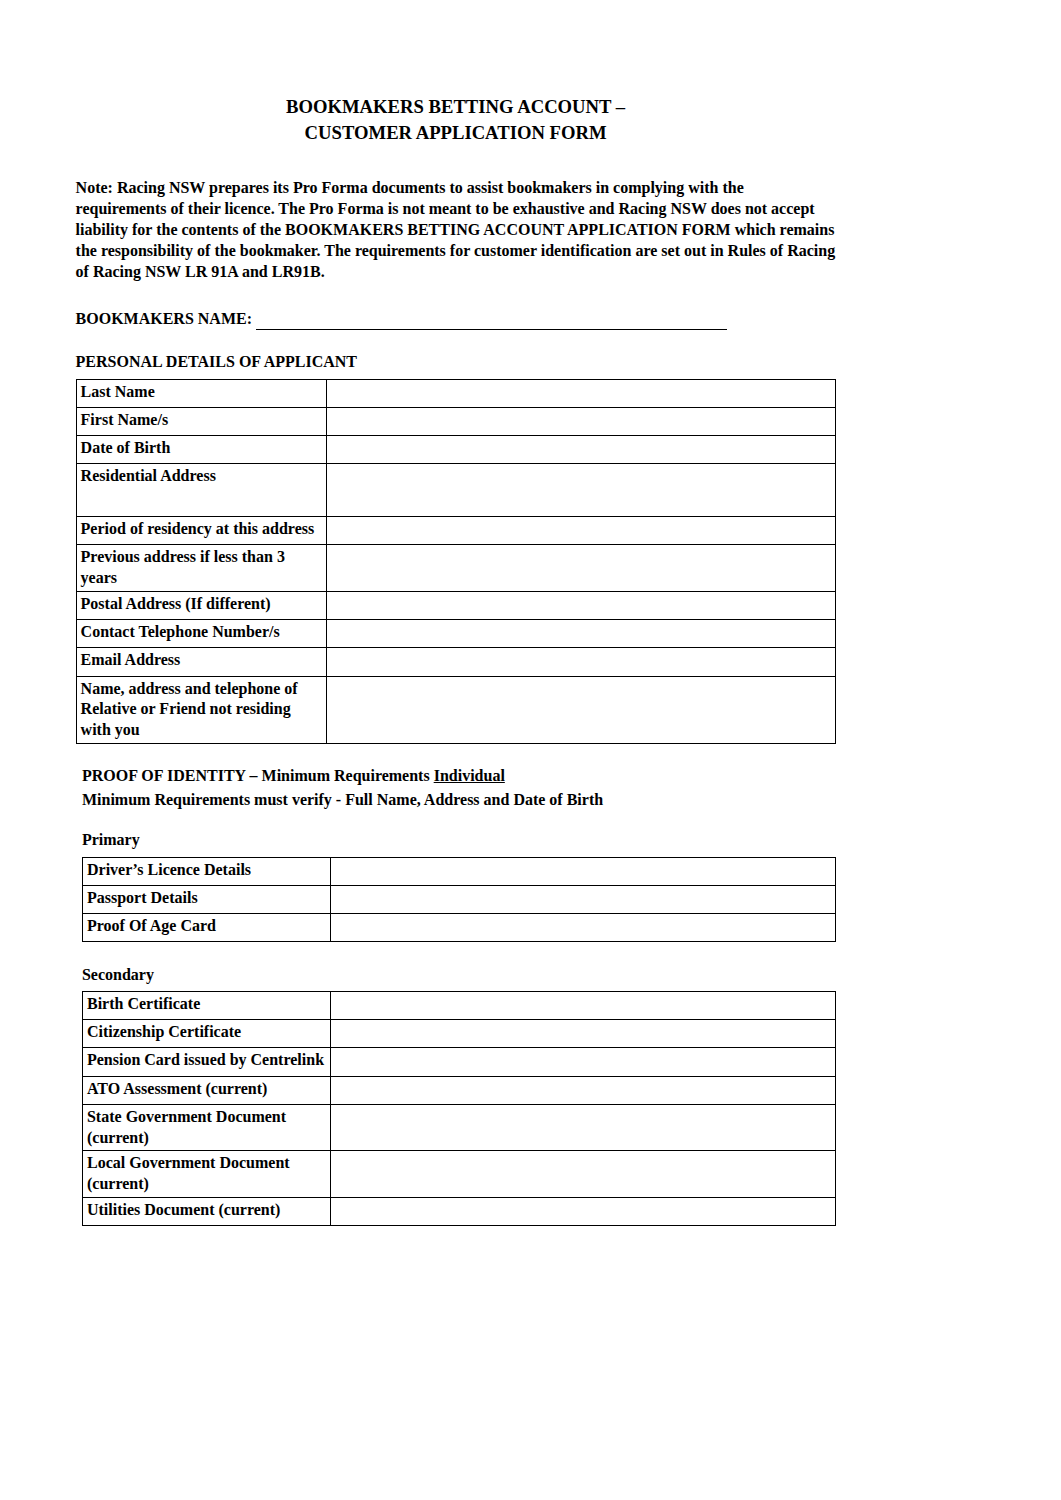BOOKMAKERS BETTING ACCOUNT –
CUSTOMER APPLICATION FORM
Note: Racing NSW prepares its Pro Forma documents to assist bookmakers in complying with the requirements of their licence. The Pro Forma is not meant to be exhaustive and Racing NSW does not accept liability for the contents of the BOOKMAKERS BETTING ACCOUNT APPLICATION FORM which remains the responsibility of the bookmaker. The requirements for customer identification are set out in Rules of Racing of Racing NSW LR 91A and LR91B.
BOOKMAKERS NAME:
Personal Details of Applicant
| Last Name | |
| First Name/s | |
| Date of Birth | |
| Residential Address | |
| Period of residency at this address | |
| Previous address if less than 3 years | |
| Postal Address (If different) | |
| Contact Telephone Number/s | |
| Email Address | |
| Name, address and telephone of Relative or Friend not residing with you | |
PROOF OF IDENTITY – Minimum Requirements Individual
Minimum Requirements must verify - Full Name, Address and Date of Birth
Primary
| Driver’s Licence Details | |
| Passport Details | |
| Proof Of Age Card | |
Secondary
| Birth Certificate | |
| Citizenship Certificate | |
| Pension Card issued by Centrelink | |
| ATO Assessment (current) | |
| State Government Document (current) | |
| Local Government Document (current) | |
| Utilities Document (current) | |